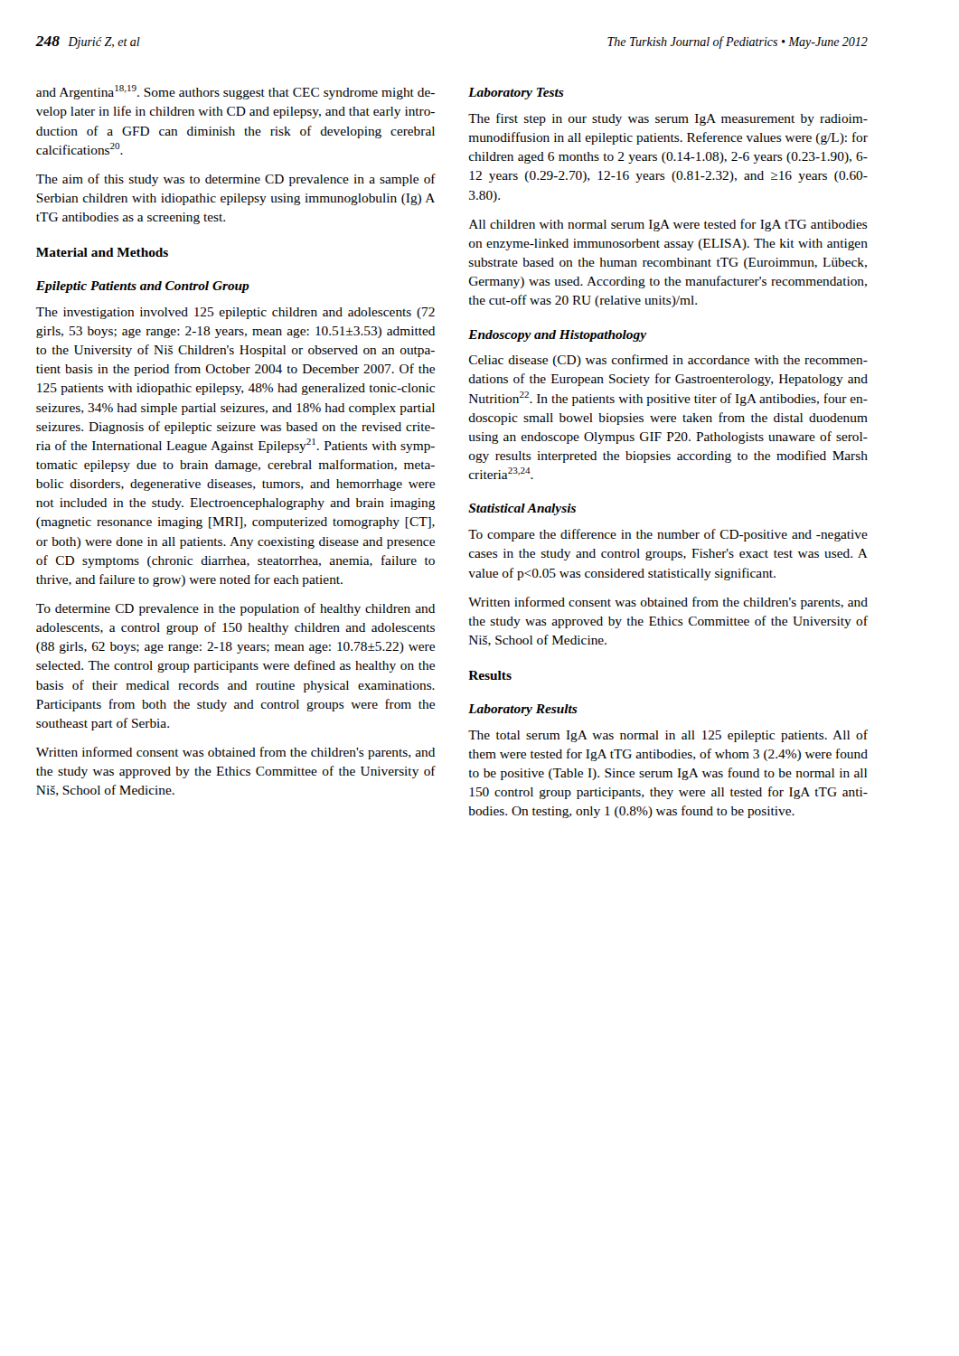248 Djurić Z, et al
The Turkish Journal of Pediatrics • May-June 2012
and Argentina18,19. Some authors suggest that CEC syndrome might develop later in life in children with CD and epilepsy, and that early introduction of a GFD can diminish the risk of developing cerebral calcifications20.
The aim of this study was to determine CD prevalence in a sample of Serbian children with idiopathic epilepsy using immunoglobulin (Ig) A tTG antibodies as a screening test.
Material and Methods
Epileptic Patients and Control Group
The investigation involved 125 epileptic children and adolescents (72 girls, 53 boys; age range: 2-18 years, mean age: 10.51±3.53) admitted to the University of Niš Children's Hospital or observed on an outpatient basis in the period from October 2004 to December 2007. Of the 125 patients with idiopathic epilepsy, 48% had generalized tonic-clonic seizures, 34% had simple partial seizures, and 18% had complex partial seizures. Diagnosis of epileptic seizure was based on the revised criteria of the International League Against Epilepsy21. Patients with symptomatic epilepsy due to brain damage, cerebral malformation, metabolic disorders, degenerative diseases, tumors, and hemorrhage were not included in the study. Electroencephalography and brain imaging (magnetic resonance imaging [MRI], computerized tomography [CT], or both) were done in all patients. Any coexisting disease and presence of CD symptoms (chronic diarrhea, steatorrhea, anemia, failure to thrive, and failure to grow) were noted for each patient.
To determine CD prevalence in the population of healthy children and adolescents, a control group of 150 healthy children and adolescents (88 girls, 62 boys; age range: 2-18 years; mean age: 10.78±5.22) were selected. The control group participants were defined as healthy on the basis of their medical records and routine physical examinations. Participants from both the study and control groups were from the southeast part of Serbia.
Written informed consent was obtained from the children's parents, and the study was approved by the Ethics Committee of the University of Niš, School of Medicine.
Laboratory Tests
The first step in our study was serum IgA measurement by radioimmunodiffusion in all epileptic patients. Reference values were (g/L): for children aged 6 months to 2 years (0.14-1.08), 2-6 years (0.23-1.90), 6-12 years (0.29-2.70), 12-16 years (0.81-2.32), and ≥16 years (0.60-3.80).
All children with normal serum IgA were tested for IgA tTG antibodies on enzyme-linked immunosorbent assay (ELISA). The kit with antigen substrate based on the human recombinant tTG (Euroimmun, Lübeck, Germany) was used. According to the manufacturer's recommendation, the cut-off was 20 RU (relative units)/ml.
Endoscopy and Histopathology
Celiac disease (CD) was confirmed in accordance with the recommendations of the European Society for Gastroenterology, Hepatology and Nutrition22. In the patients with positive titer of IgA antibodies, four endoscopic small bowel biopsies were taken from the distal duodenum using an endoscope Olympus GIF P20. Pathologists unaware of serology results interpreted the biopsies according to the modified Marsh criteria23,24.
Statistical Analysis
To compare the difference in the number of CD-positive and -negative cases in the study and control groups, Fisher's exact test was used. A value of p<0.05 was considered statistically significant.
Written informed consent was obtained from the children's parents, and the study was approved by the Ethics Committee of the University of Niš, School of Medicine.
Results
Laboratory Results
The total serum IgA was normal in all 125 epileptic patients. All of them were tested for IgA tTG antibodies, of whom 3 (2.4%) were found to be positive (Table I). Since serum IgA was found to be normal in all 150 control group participants, they were all tested for IgA tTG antibodies. On testing, only 1 (0.8%) was found to be positive.